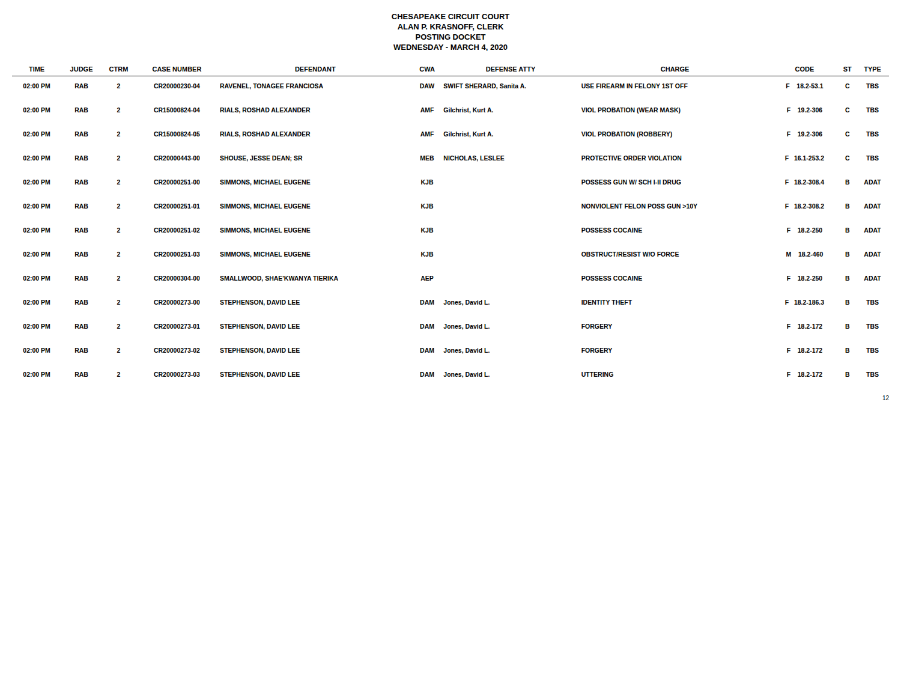CHESAPEAKE CIRCUIT COURT
ALAN P. KRASNOFF, CLERK
POSTING DOCKET
WEDNESDAY - MARCH 4, 2020
| TIME | JUDGE | CTRM | CASE NUMBER | DEFENDANT | CWA | DEFENSE ATTY | CHARGE | CODE | ST | TYPE |
| --- | --- | --- | --- | --- | --- | --- | --- | --- | --- | --- |
| 02:00 PM | RAB | 2 | CR20000230-04 | RAVENEL, TONAGEE FRANCIOSA | DAW | SWIFT SHERARD, Sanita A. | USE FIREARM IN FELONY 1ST OFF | F 18.2-53.1 | C | TBS |
| 02:00 PM | RAB | 2 | CR15000824-04 | RIALS, ROSHAD ALEXANDER | AMF | Gilchrist, Kurt A. | VIOL PROBATION (WEAR MASK) | F 19.2-306 | C | TBS |
| 02:00 PM | RAB | 2 | CR15000824-05 | RIALS, ROSHAD ALEXANDER | AMF | Gilchrist, Kurt A. | VIOL PROBATION (ROBBERY) | F 19.2-306 | C | TBS |
| 02:00 PM | RAB | 2 | CR20000443-00 | SHOUSE, JESSE DEAN; SR | MEB | NICHOLAS, LESLEE | PROTECTIVE ORDER VIOLATION | F 16.1-253.2 | C | TBS |
| 02:00 PM | RAB | 2 | CR20000251-00 | SIMMONS, MICHAEL EUGENE | KJB | | POSSESS GUN W/ SCH I-II DRUG | F 18.2-308.4 | B | ADAT |
| 02:00 PM | RAB | 2 | CR20000251-01 | SIMMONS, MICHAEL EUGENE | KJB | | NONVIOLENT FELON POSS GUN >10Y | F 18.2-308.2 | B | ADAT |
| 02:00 PM | RAB | 2 | CR20000251-02 | SIMMONS, MICHAEL EUGENE | KJB | | POSSESS COCAINE | F 18.2-250 | B | ADAT |
| 02:00 PM | RAB | 2 | CR20000251-03 | SIMMONS, MICHAEL EUGENE | KJB | | OBSTRUCT/RESIST W/O FORCE | M 18.2-460 | B | ADAT |
| 02:00 PM | RAB | 2 | CR20000304-00 | SMALLWOOD, SHAE'KWANYA TIERIKA | AEP | | POSSESS COCAINE | F 18.2-250 | B | ADAT |
| 02:00 PM | RAB | 2 | CR20000273-00 | STEPHENSON, DAVID LEE | DAM | Jones, David L. | IDENTITY THEFT | F 18.2-186.3 | B | TBS |
| 02:00 PM | RAB | 2 | CR20000273-01 | STEPHENSON, DAVID LEE | DAM | Jones, David L. | FORGERY | F 18.2-172 | B | TBS |
| 02:00 PM | RAB | 2 | CR20000273-02 | STEPHENSON, DAVID LEE | DAM | Jones, David L. | FORGERY | F 18.2-172 | B | TBS |
| 02:00 PM | RAB | 2 | CR20000273-03 | STEPHENSON, DAVID LEE | DAM | Jones, David L. | UTTERING | F 18.2-172 | B | TBS |
12